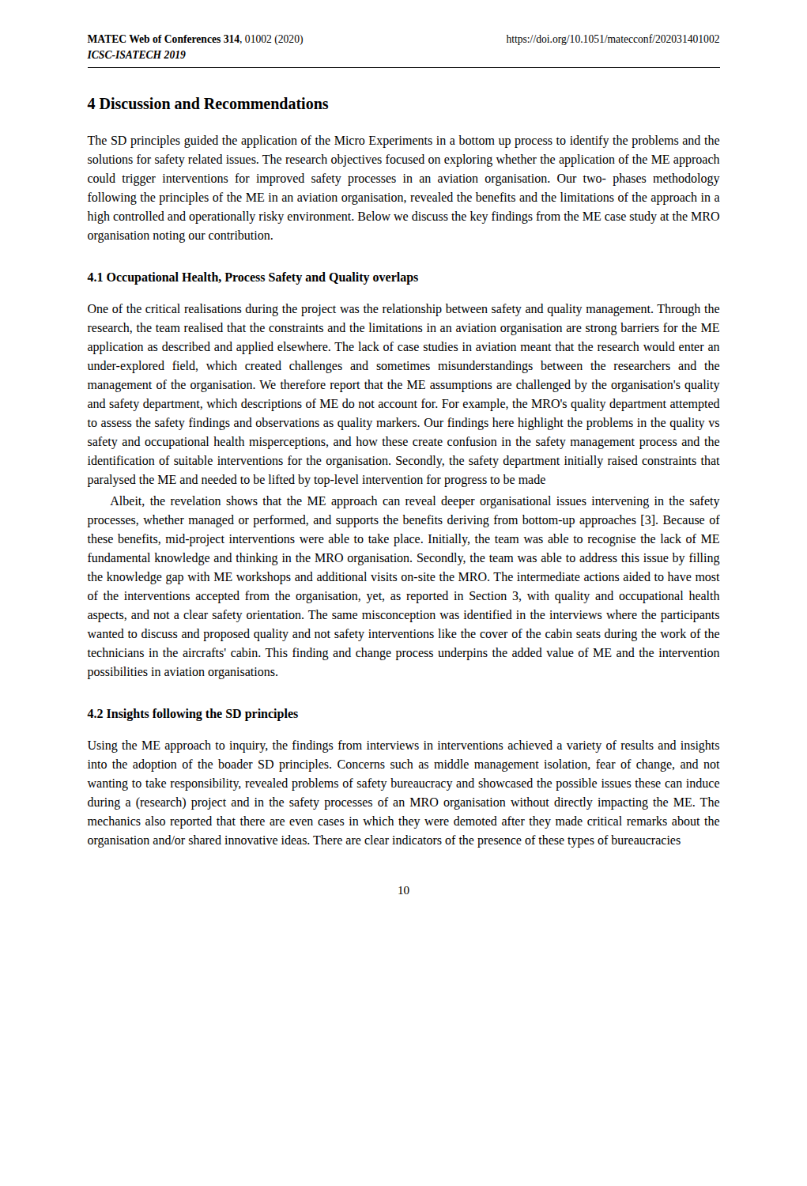MATEC Web of Conferences 314, 01002 (2020)
ICSC-ISATECH 2019
https://doi.org/10.1051/matecconf/202031401002
4 Discussion and Recommendations
The SD principles guided the application of the Micro Experiments in a bottom up process to identify the problems and the solutions for safety related issues. The research objectives focused on exploring whether the application of the ME approach could trigger interventions for improved safety processes in an aviation organisation. Our two- phases methodology following the principles of the ME in an aviation organisation, revealed the benefits and the limitations of the approach in a high controlled and operationally risky environment. Below we discuss the key findings from the ME case study at the MRO organisation noting our contribution.
4.1 Occupational Health, Process Safety and Quality overlaps
One of the critical realisations during the project was the relationship between safety and quality management. Through the research, the team realised that the constraints and the limitations in an aviation organisation are strong barriers for the ME application as described and applied elsewhere. The lack of case studies in aviation meant that the research would enter an under-explored field, which created challenges and sometimes misunderstandings between the researchers and the management of the organisation. We therefore report that the ME assumptions are challenged by the organisation's quality and safety department, which descriptions of ME do not account for. For example, the MRO's quality department attempted to assess the safety findings and observations as quality markers. Our findings here highlight the problems in the quality vs safety and occupational health misperceptions, and how these create confusion in the safety management process and the identification of suitable interventions for the organisation. Secondly, the safety department initially raised constraints that paralysed the ME and needed to be lifted by top-level intervention for progress to be made
Albeit, the revelation shows that the ME approach can reveal deeper organisational issues intervening in the safety processes, whether managed or performed, and supports the benefits deriving from bottom-up approaches [3]. Because of these benefits, mid-project interventions were able to take place. Initially, the team was able to recognise the lack of ME fundamental knowledge and thinking in the MRO organisation. Secondly, the team was able to address this issue by filling the knowledge gap with ME workshops and additional visits on-site the MRO. The intermediate actions aided to have most of the interventions accepted from the organisation, yet, as reported in Section 3, with quality and occupational health aspects, and not a clear safety orientation. The same misconception was identified in the interviews where the participants wanted to discuss and proposed quality and not safety interventions like the cover of the cabin seats during the work of the technicians in the aircrafts' cabin. This finding and change process underpins the added value of ME and the intervention possibilities in aviation organisations.
4.2 Insights following the SD principles
Using the ME approach to inquiry, the findings from interviews in interventions achieved a variety of results and insights into the adoption of the boader SD principles. Concerns such as middle management isolation, fear of change, and not wanting to take responsibility, revealed problems of safety bureaucracy and showcased the possible issues these can induce during a (research) project and in the safety processes of an MRO organisation without directly impacting the ME. The mechanics also reported that there are even cases in which they were demoted after they made critical remarks about the organisation and/or shared innovative ideas. There are clear indicators of the presence of these types of bureaucracies
10